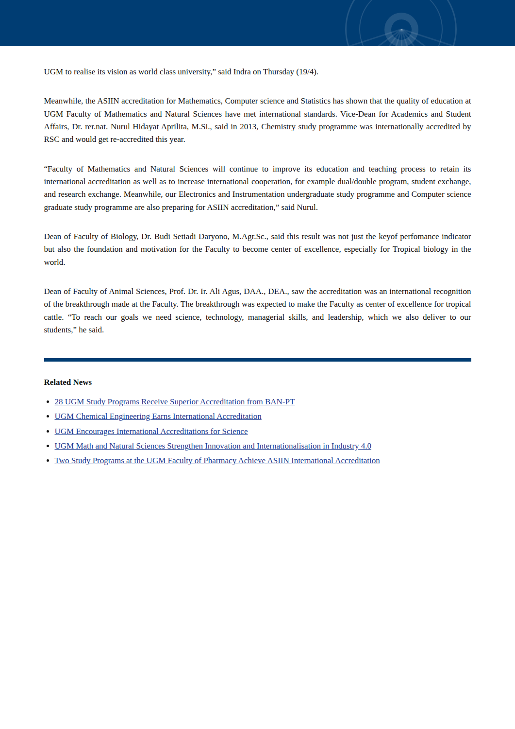UGM to realise its vision as world class university,” said Indra on Thursday (19/4).
Meanwhile, the ASIIN accreditation for Mathematics, Computer science and Statistics has shown that the quality of education at UGM Faculty of Mathematics and Natural Sciences have met international standards. Vice-Dean for Academics and Student Affairs, Dr. rer.nat. Nurul Hidayat Aprilita, M.Si., said in 2013, Chemistry study programme was internationally accredited by RSC and would get re-accredited this year.
“Faculty of Mathematics and Natural Sciences will continue to improve its education and teaching process to retain its international accreditation as well as to increase international cooperation, for example dual/double program, student exchange, and research exchange. Meanwhile, our Electronics and Instrumentation undergraduate study programme and Computer science graduate study programme are also preparing for ASIIN accreditation,” said Nurul.
Dean of Faculty of Biology, Dr. Budi Setiadi Daryono, M.Agr.Sc., said this result was not just the keyof perfomance indicator but also the foundation and motivation for the Faculty to become center of excellence, especially for Tropical biology in the world.
Dean of Faculty of Animal Sciences, Prof. Dr. Ir. Ali Agus, DAA., DEA., saw the accreditation was an international recognition of the breakthrough made at the Faculty. The breakthrough was expected to make the Faculty as center of excellence for tropical cattle. “To reach our goals we need science, technology, managerial skills, and leadership, which we also deliver to our students,” he said.
Related News
28 UGM Study Programs Receive Superior Accreditation from BAN-PT
UGM Chemical Engineering Earns International Accreditation
UGM Encourages International Accreditations for Science
UGM Math and Natural Sciences Strengthen Innovation and Internationalisation in Industry 4.0
Two Study Programs at the UGM Faculty of Pharmacy Achieve ASIIN International Accreditation